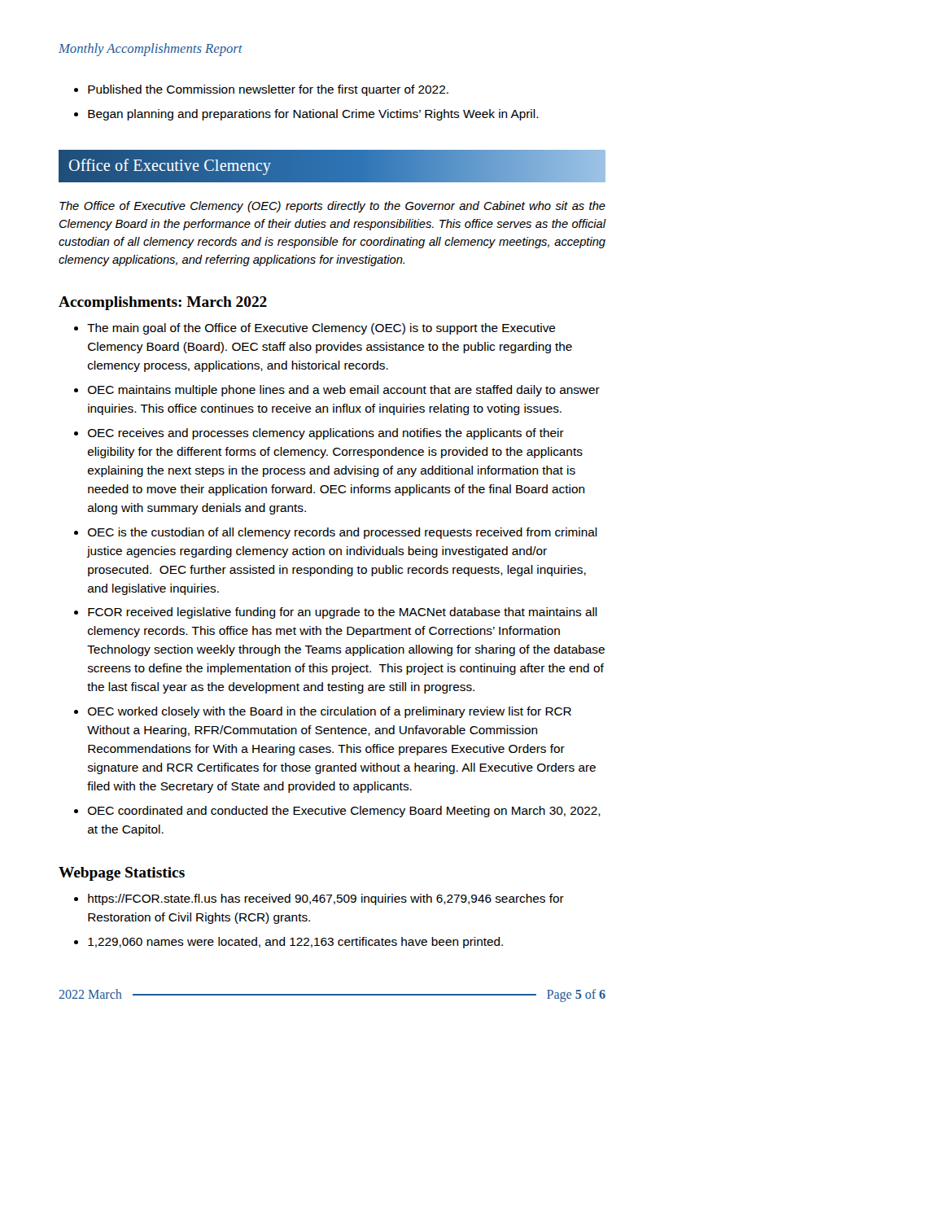Monthly Accomplishments Report
Published the Commission newsletter for the first quarter of 2022.
Began planning and preparations for National Crime Victims’ Rights Week in April.
Office of Executive Clemency
The Office of Executive Clemency (OEC) reports directly to the Governor and Cabinet who sit as the Clemency Board in the performance of their duties and responsibilities. This office serves as the official custodian of all clemency records and is responsible for coordinating all clemency meetings, accepting clemency applications, and referring applications for investigation.
Accomplishments: March 2022
The main goal of the Office of Executive Clemency (OEC) is to support the Executive Clemency Board (Board). OEC staff also provides assistance to the public regarding the clemency process, applications, and historical records.
OEC maintains multiple phone lines and a web email account that are staffed daily to answer inquiries. This office continues to receive an influx of inquiries relating to voting issues.
OEC receives and processes clemency applications and notifies the applicants of their eligibility for the different forms of clemency. Correspondence is provided to the applicants explaining the next steps in the process and advising of any additional information that is needed to move their application forward. OEC informs applicants of the final Board action along with summary denials and grants.
OEC is the custodian of all clemency records and processed requests received from criminal justice agencies regarding clemency action on individuals being investigated and/or prosecuted. OEC further assisted in responding to public records requests, legal inquiries, and legislative inquiries.
FCOR received legislative funding for an upgrade to the MACNet database that maintains all clemency records. This office has met with the Department of Corrections’ Information Technology section weekly through the Teams application allowing for sharing of the database screens to define the implementation of this project. This project is continuing after the end of the last fiscal year as the development and testing are still in progress.
OEC worked closely with the Board in the circulation of a preliminary review list for RCR Without a Hearing, RFR/Commutation of Sentence, and Unfavorable Commission Recommendations for With a Hearing cases. This office prepares Executive Orders for signature and RCR Certificates for those granted without a hearing. All Executive Orders are filed with the Secretary of State and provided to applicants.
OEC coordinated and conducted the Executive Clemency Board Meeting on March 30, 2022, at the Capitol.
Webpage Statistics
https://FCOR.state.fl.us has received 90,467,509 inquiries with 6,279,946 searches for Restoration of Civil Rights (RCR) grants.
1,229,060 names were located, and 122,163 certificates have been printed.
2022 March Page 5 of 6